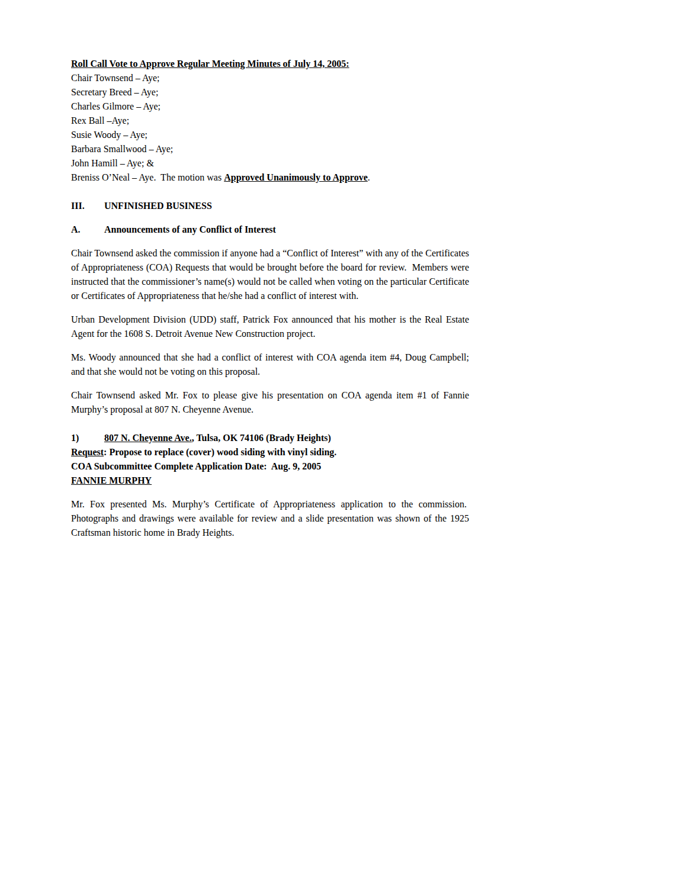Roll Call Vote to Approve Regular Meeting Minutes of July 14, 2005:
Chair Townsend – Aye;
Secretary Breed – Aye;
Charles Gilmore – Aye;
Rex Ball –Aye;
Susie Woody – Aye;
Barbara Smallwood – Aye;
John Hamill – Aye; &
Breniss O’Neal – Aye. The motion was Approved Unanimously to Approve.
III. UNFINISHED BUSINESS
A. Announcements of any Conflict of Interest
Chair Townsend asked the commission if anyone had a “Conflict of Interest” with any of the Certificates of Appropriateness (COA) Requests that would be brought before the board for review. Members were instructed that the commissioner’s name(s) would not be called when voting on the particular Certificate or Certificates of Appropriateness that he/she had a conflict of interest with.
Urban Development Division (UDD) staff, Patrick Fox announced that his mother is the Real Estate Agent for the 1608 S. Detroit Avenue New Construction project.
Ms. Woody announced that she had a conflict of interest with COA agenda item #4, Doug Campbell; and that she would not be voting on this proposal.
Chair Townsend asked Mr. Fox to please give his presentation on COA agenda item #1 of Fannie Murphy’s proposal at 807 N. Cheyenne Avenue.
1) 807 N. Cheyenne Ave., Tulsa, OK 74106 (Brady Heights)
Request: Propose to replace (cover) wood siding with vinyl siding.
COA Subcommittee Complete Application Date: Aug. 9, 2005
FANNIE MURPHY
Mr. Fox presented Ms. Murphy’s Certificate of Appropriateness application to the commission. Photographs and drawings were available for review and a slide presentation was shown of the 1925 Craftsman historic home in Brady Heights.